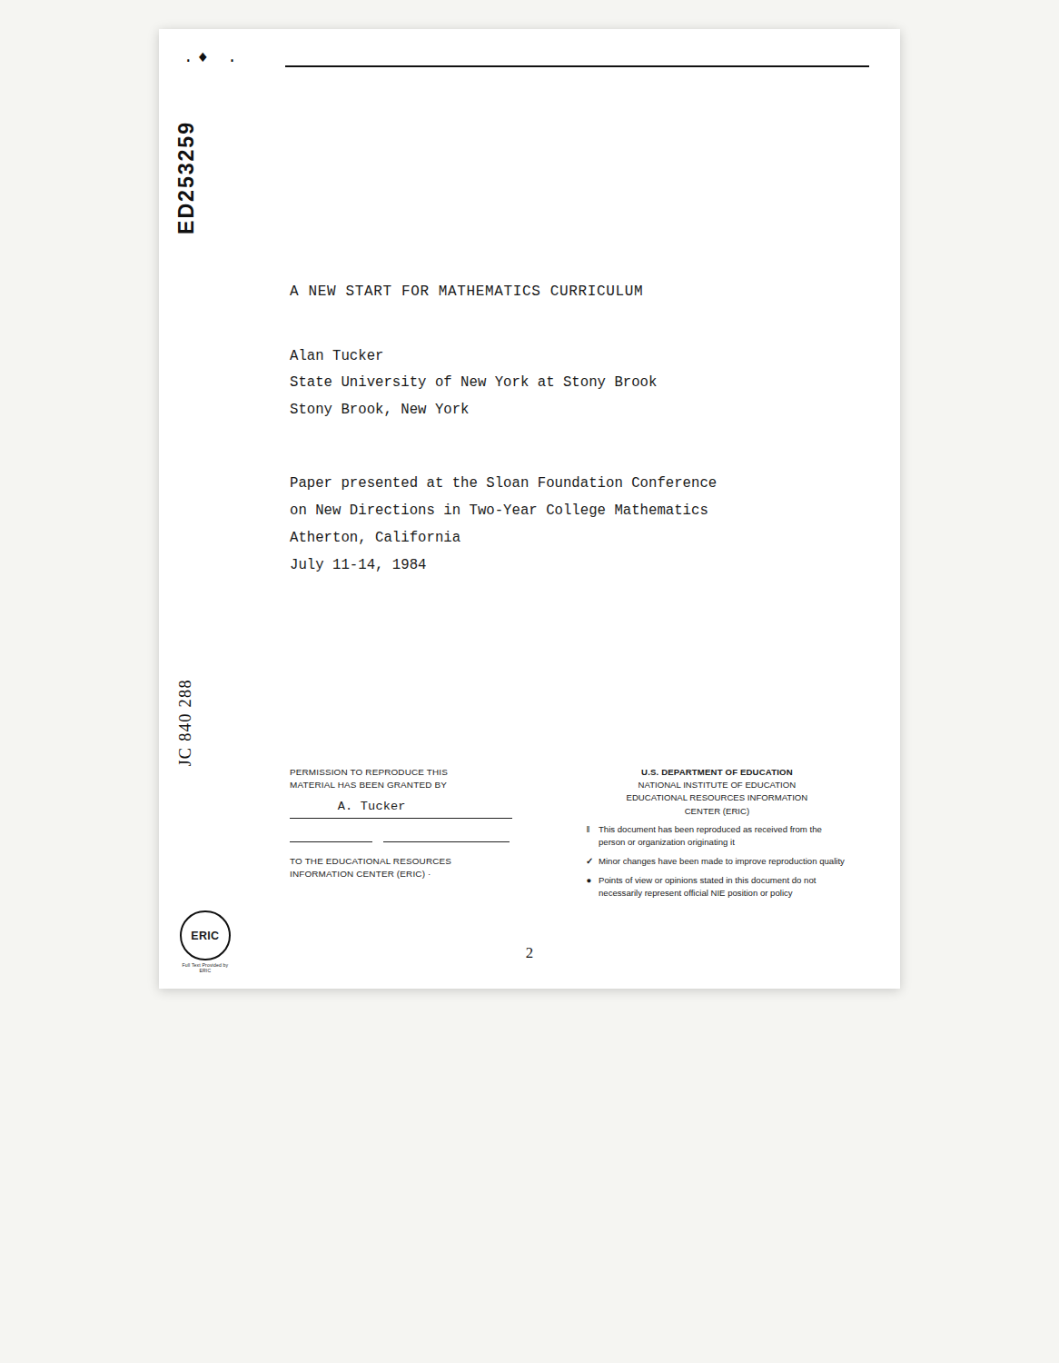.♦ .
ED253259
JC 840 288
A NEW START FOR MATHEMATICS CURRICULUM
Alan Tucker
State University of New York at Stony Brook
Stony Brook, New York
Paper presented at the Sloan Foundation Conference
on New Directions in Two-Year College Mathematics
Atherton, California
July 11-14, 1984
PERMISSION TO REPRODUCE THIS
MATERIAL HAS BEEN GRANTED BY
A. Tucker
TO THE EDUCATIONAL RESOURCES
INFORMATION CENTER (ERIC) ·
U.S. DEPARTMENT OF EDUCATION
NATIONAL INSTITUTE OF EDUCATION
EDUCATIONAL RESOURCES INFORMATION
CENTER (ERIC)
‖This document has been reproduced as received from the person or organization originating it
✓Minor changes have been made to improve reproduction quality
●Points of view or opinions stated in this document do not necessarily represent official NIE position or policy
ERIC
Full Text Provided by ERIC
2